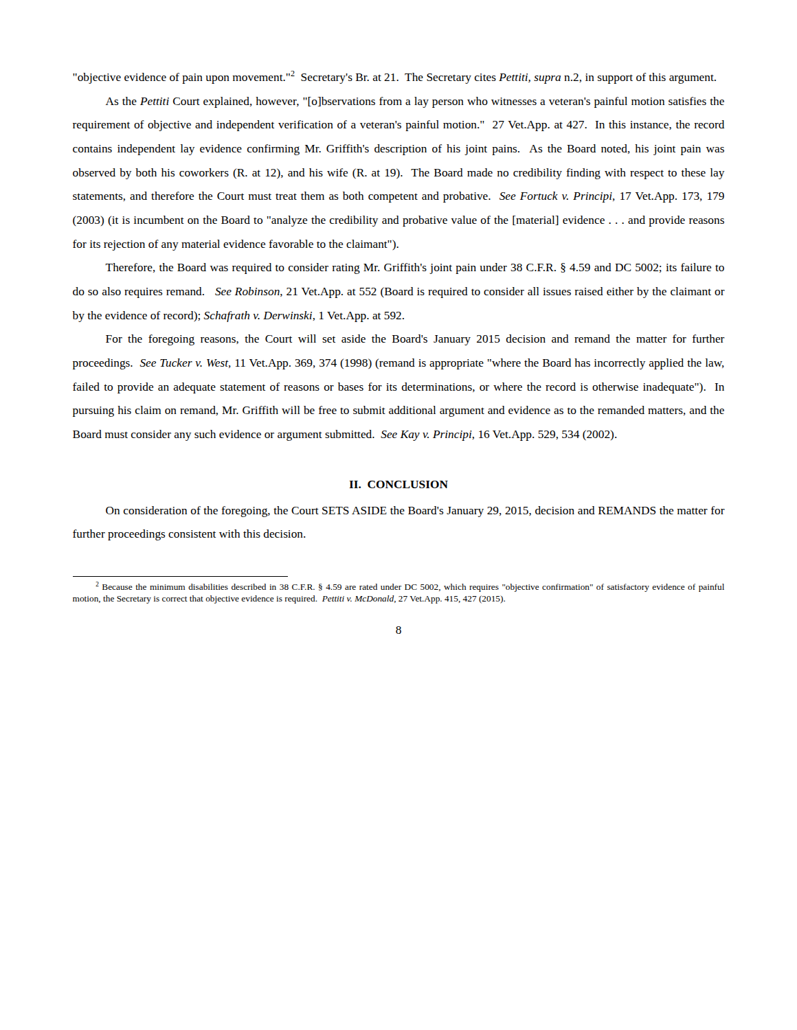"objective evidence of pain upon movement."2 Secretary's Br. at 21. The Secretary cites Pettiti, supra n.2, in support of this argument.
As the Pettiti Court explained, however, "[o]bservations from a lay person who witnesses a veteran's painful motion satisfies the requirement of objective and independent verification of a veteran's painful motion." 27 Vet.App. at 427. In this instance, the record contains independent lay evidence confirming Mr. Griffith's description of his joint pains. As the Board noted, his joint pain was observed by both his coworkers (R. at 12), and his wife (R. at 19). The Board made no credibility finding with respect to these lay statements, and therefore the Court must treat them as both competent and probative. See Fortuck v. Principi, 17 Vet.App. 173, 179 (2003) (it is incumbent on the Board to "analyze the credibility and probative value of the [material] evidence . . . and provide reasons for its rejection of any material evidence favorable to the claimant").
Therefore, the Board was required to consider rating Mr. Griffith's joint pain under 38 C.F.R. § 4.59 and DC 5002; its failure to do so also requires remand. See Robinson, 21 Vet.App. at 552 (Board is required to consider all issues raised either by the claimant or by the evidence of record); Schafrath v. Derwinski, 1 Vet.App. at 592.
For the foregoing reasons, the Court will set aside the Board's January 2015 decision and remand the matter for further proceedings. See Tucker v. West, 11 Vet.App. 369, 374 (1998) (remand is appropriate "where the Board has incorrectly applied the law, failed to provide an adequate statement of reasons or bases for its determinations, or where the record is otherwise inadequate"). In pursuing his claim on remand, Mr. Griffith will be free to submit additional argument and evidence as to the remanded matters, and the Board must consider any such evidence or argument submitted. See Kay v. Principi, 16 Vet.App. 529, 534 (2002).
II. CONCLUSION
On consideration of the foregoing, the Court SETS ASIDE the Board's January 29, 2015, decision and REMANDS the matter for further proceedings consistent with this decision.
2 Because the minimum disabilities described in 38 C.F.R. § 4.59 are rated under DC 5002, which requires "objective confirmation" of satisfactory evidence of painful motion, the Secretary is correct that objective evidence is required. Pettiti v. McDonald, 27 Vet.App. 415, 427 (2015).
8